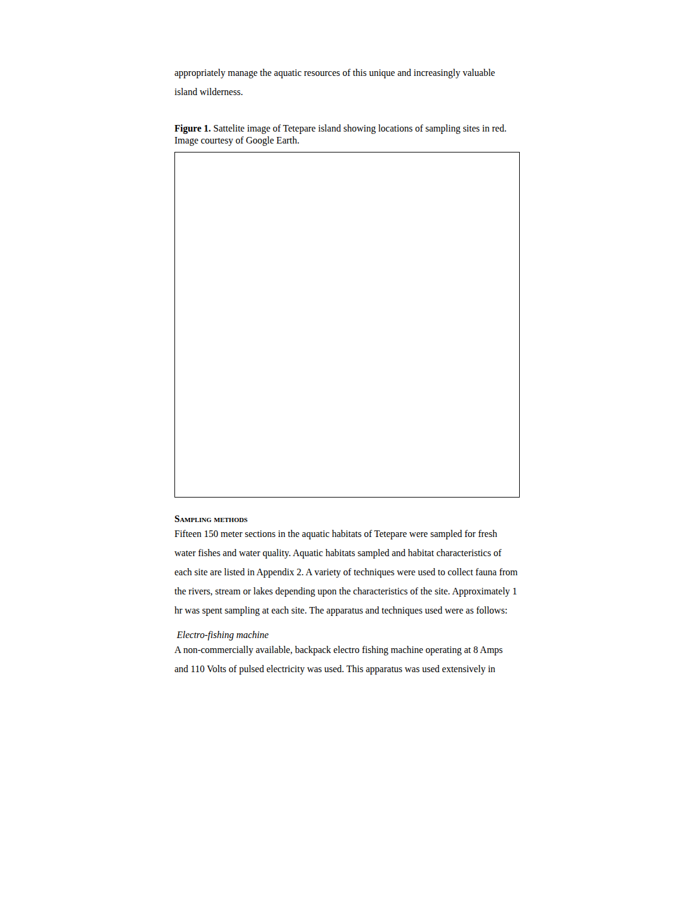appropriately manage the aquatic resources of this unique and increasingly valuable island wilderness.
Figure 1. Sattelite image of Tetepare island showing locations of sampling sites in red. Image courtesy of Google Earth.
Sampling methods
Fifteen 150 meter sections in the aquatic habitats of Tetepare were sampled for fresh water fishes and water quality. Aquatic habitats sampled and habitat characteristics of each site are listed in Appendix 2. A variety of techniques were used to collect fauna from the rivers, stream or lakes depending upon the characteristics of the site. Approximately 1 hr was spent sampling at each site. The apparatus and techniques used were as follows:
Electro-fishing machine
A non-commercially available, backpack electro fishing machine operating at 8 Amps and 110 Volts of pulsed electricity was used. This apparatus was used extensively in